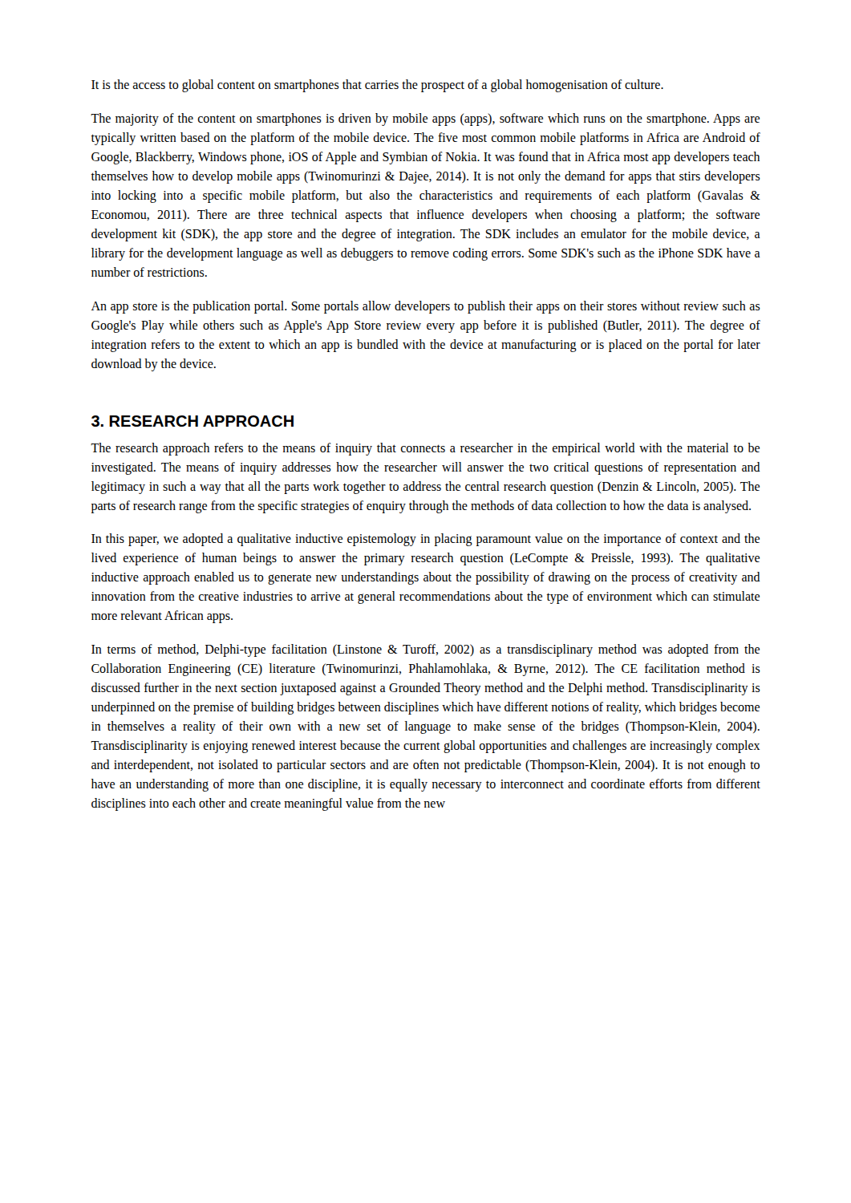It is the access to global content on smartphones that carries the prospect of a global homogenisation of culture.
The majority of the content on smartphones is driven by mobile apps (apps), software which runs on the smartphone. Apps are typically written based on the platform of the mobile device. The five most common mobile platforms in Africa are Android of Google, Blackberry, Windows phone, iOS of Apple and Symbian of Nokia. It was found that in Africa most app developers teach themselves how to develop mobile apps (Twinomurinzi & Dajee, 2014). It is not only the demand for apps that stirs developers into locking into a specific mobile platform, but also the characteristics and requirements of each platform (Gavalas & Economou, 2011). There are three technical aspects that influence developers when choosing a platform; the software development kit (SDK), the app store and the degree of integration. The SDK includes an emulator for the mobile device, a library for the development language as well as debuggers to remove coding errors. Some SDK's such as the iPhone SDK have a number of restrictions.
An app store is the publication portal. Some portals allow developers to publish their apps on their stores without review such as Google's Play while others such as Apple's App Store review every app before it is published (Butler, 2011). The degree of integration refers to the extent to which an app is bundled with the device at manufacturing or is placed on the portal for later download by the device.
3. RESEARCH APPROACH
The research approach refers to the means of inquiry that connects a researcher in the empirical world with the material to be investigated. The means of inquiry addresses how the researcher will answer the two critical questions of representation and legitimacy in such a way that all the parts work together to address the central research question (Denzin & Lincoln, 2005). The parts of research range from the specific strategies of enquiry through the methods of data collection to how the data is analysed.
In this paper, we adopted a qualitative inductive epistemology in placing paramount value on the importance of context and the lived experience of human beings to answer the primary research question (LeCompte & Preissle, 1993). The qualitative inductive approach enabled us to generate new understandings about the possibility of drawing on the process of creativity and innovation from the creative industries to arrive at general recommendations about the type of environment which can stimulate more relevant African apps.
In terms of method, Delphi-type facilitation (Linstone & Turoff, 2002) as a transdisciplinary method was adopted from the Collaboration Engineering (CE) literature (Twinomurinzi, Phahlamohlaka, & Byrne, 2012). The CE facilitation method is discussed further in the next section juxtaposed against a Grounded Theory method and the Delphi method. Transdisciplinarity is underpinned on the premise of building bridges between disciplines which have different notions of reality, which bridges become in themselves a reality of their own with a new set of language to make sense of the bridges (Thompson-Klein, 2004). Transdisciplinarity is enjoying renewed interest because the current global opportunities and challenges are increasingly complex and interdependent, not isolated to particular sectors and are often not predictable (Thompson-Klein, 2004). It is not enough to have an understanding of more than one discipline, it is equally necessary to interconnect and coordinate efforts from different disciplines into each other and create meaningful value from the new